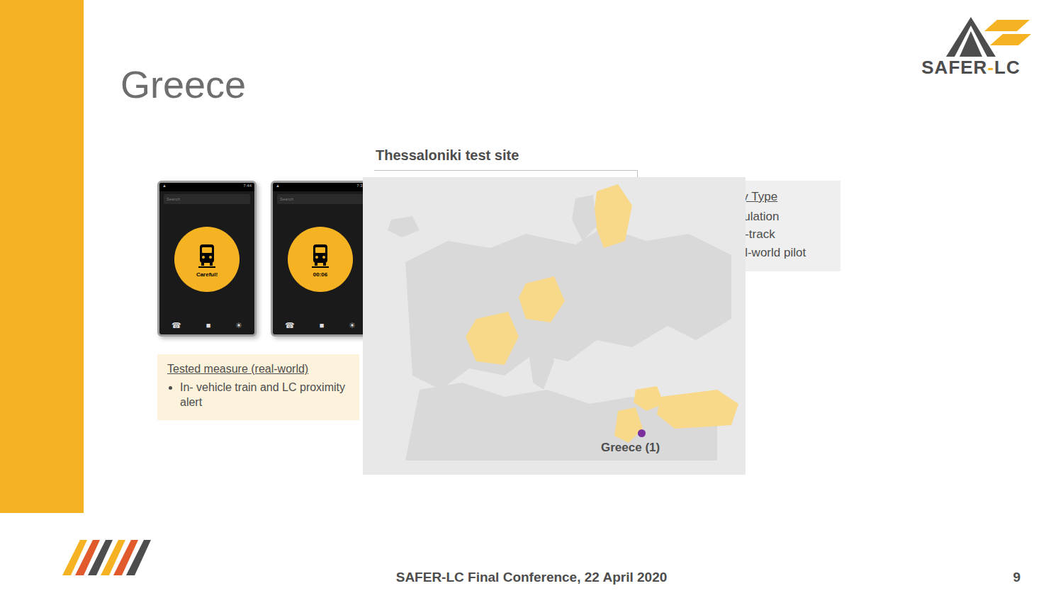SAFER-LC
Greece
Thessaloniki test site
▲7:44
Search
Careful!
☎■☀
▲7:37
Search
00:06
☎■☀
Tested measure (real-world)
In- vehicle train and LC proximity alert
Activity Type
Simulation
Test-track
Real-world pilot
Greece (1)
SAFER-LC Final Conference, 22 April 2020
9